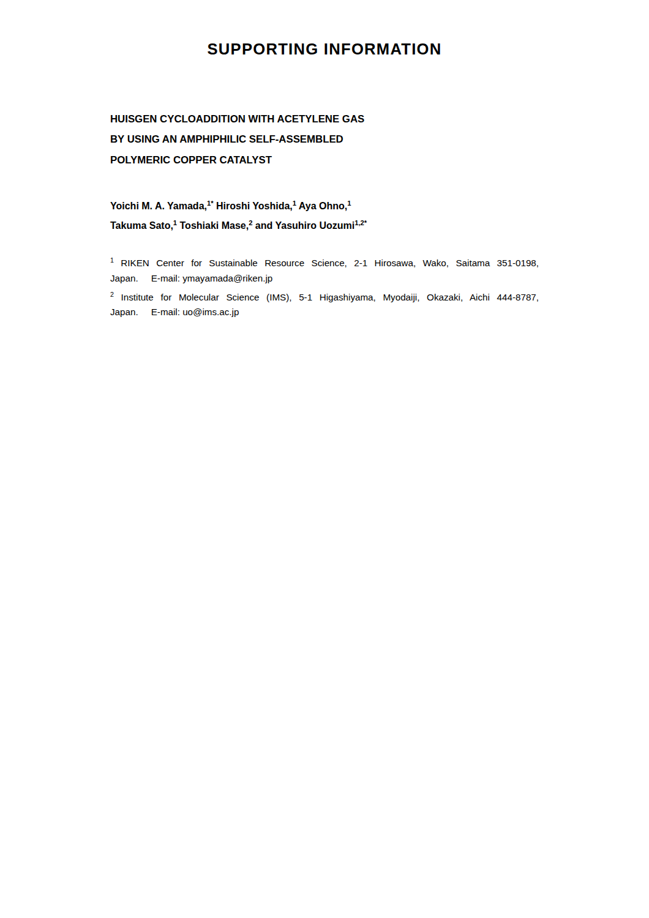SUPPORTING INFORMATION
Huisgen cycloaddition with acetylene gas
by using an amphiphilic self-assembled
polymeric copper catalyst
Yoichi M. A. Yamada,1* Hiroshi Yoshida,1 Aya Ohno,1
Takuma Sato,1 Toshiaki Mase,2 and Yasuhiro Uozumi1,2*
1 RIKEN Center for Sustainable Resource Science, 2-1 Hirosawa, Wako, Saitama 351-0198, Japan. E-mail: ymayamada@riken.jp
2 Institute for Molecular Science (IMS), 5-1 Higashiyama, Myodaiji, Okazaki, Aichi 444-8787, Japan. E-mail: uo@ims.ac.jp